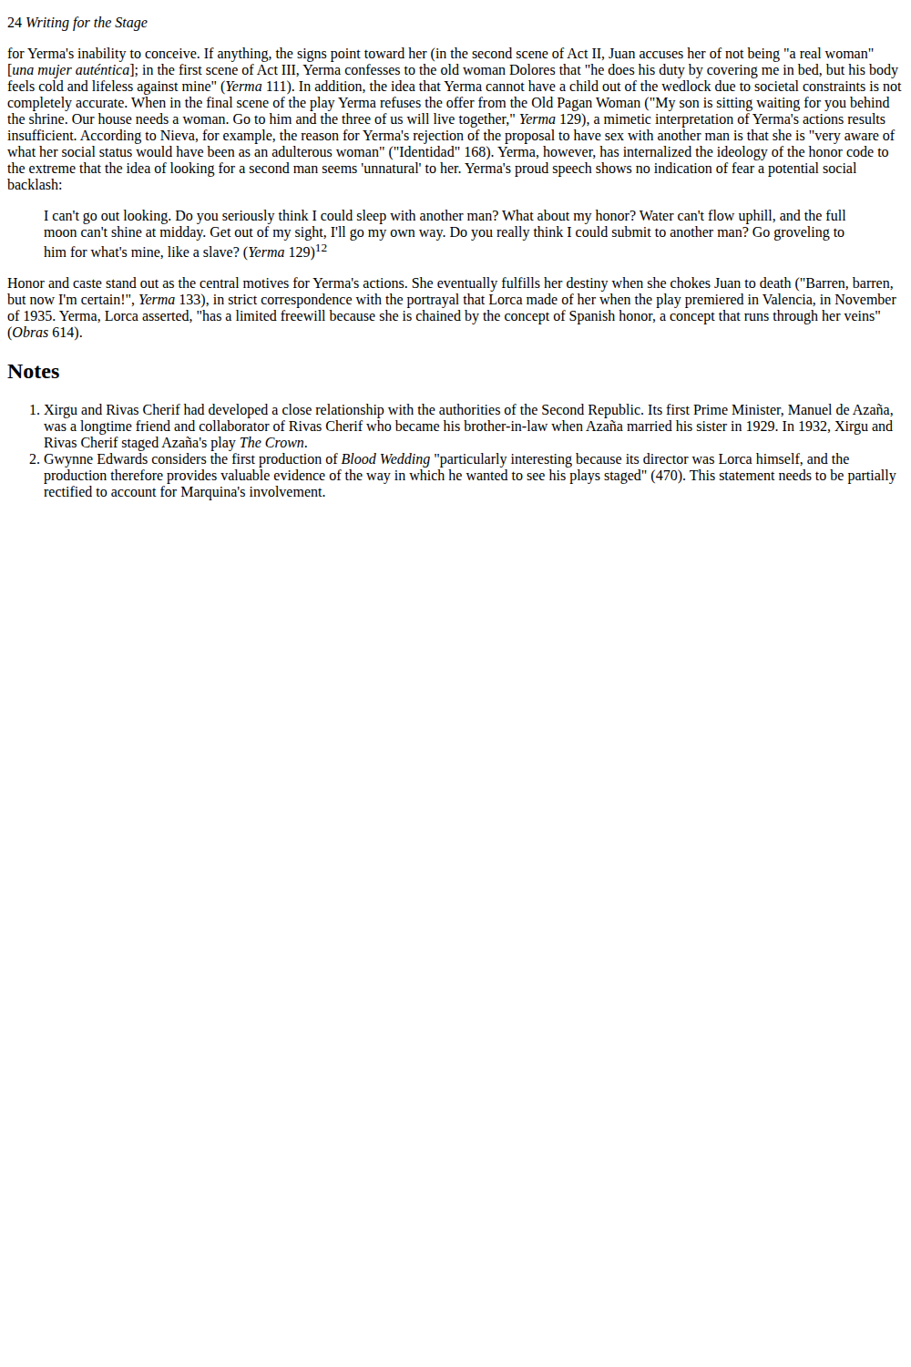24 Writing for the Stage
for Yerma's inability to conceive. If anything, the signs point toward her (in the second scene of Act II, Juan accuses her of not being "a real woman" [una mujer auténtica]; in the first scene of Act III, Yerma confesses to the old woman Dolores that "he does his duty by covering me in bed, but his body feels cold and lifeless against mine" (Yerma 111). In addition, the idea that Yerma cannot have a child out of the wedlock due to societal constraints is not completely accurate. When in the final scene of the play Yerma refuses the offer from the Old Pagan Woman ("My son is sitting waiting for you behind the shrine. Our house needs a woman. Go to him and the three of us will live together," Yerma 129), a mimetic interpretation of Yerma's actions results insufficient. According to Nieva, for example, the reason for Yerma's rejection of the proposal to have sex with another man is that she is "very aware of what her social status would have been as an adulterous woman" ("Identidad" 168). Yerma, however, has internalized the ideology of the honor code to the extreme that the idea of looking for a second man seems 'unnatural' to her. Yerma's proud speech shows no indication of fear a potential social backlash:
I can't go out looking. Do you seriously think I could sleep with another man? What about my honor? Water can't flow uphill, and the full moon can't shine at midday. Get out of my sight, I'll go my own way. Do you really think I could submit to another man? Go groveling to him for what's mine, like a slave? (Yerma 129)12
Honor and caste stand out as the central motives for Yerma's actions. She eventually fulfills her destiny when she chokes Juan to death ("Barren, barren, but now I'm certain!", Yerma 133), in strict correspondence with the portrayal that Lorca made of her when the play premiered in Valencia, in November of 1935. Yerma, Lorca asserted, "has a limited freewill because she is chained by the concept of Spanish honor, a concept that runs through her veins" (Obras 614).
Notes
Xirgu and Rivas Cherif had developed a close relationship with the authorities of the Second Republic. Its first Prime Minister, Manuel de Azaña, was a longtime friend and collaborator of Rivas Cherif who became his brother-in-law when Azaña married his sister in 1929. In 1932, Xirgu and Rivas Cherif staged Azaña's play The Crown.
Gwynne Edwards considers the first production of Blood Wedding "particularly interesting because its director was Lorca himself, and the production therefore provides valuable evidence of the way in which he wanted to see his plays staged" (470). This statement needs to be partially rectified to account for Marquina's involvement.